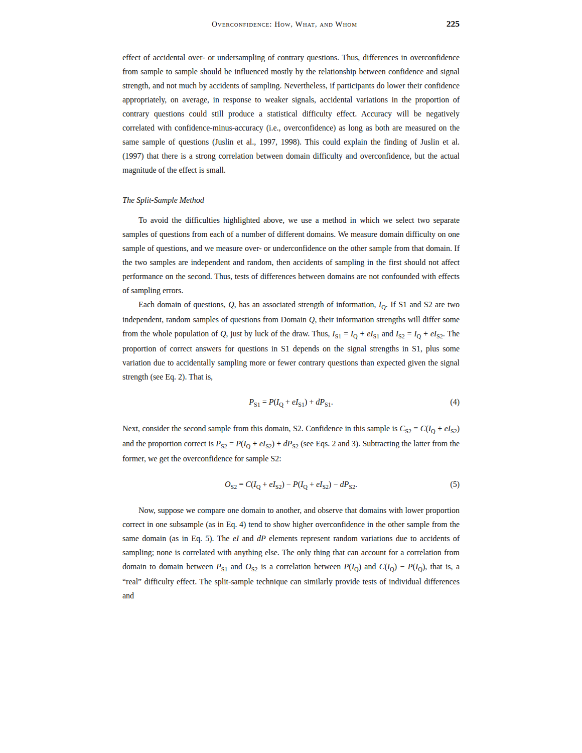Overconfidence: How, What, and Whom 225
effect of accidental over- or undersampling of contrary questions. Thus, differences in overconfidence from sample to sample should be influenced mostly by the relationship between confidence and signal strength, and not much by accidents of sampling. Nevertheless, if participants do lower their confidence appropriately, on average, in response to weaker signals, accidental variations in the proportion of contrary questions could still produce a statistical difficulty effect. Accuracy will be negatively correlated with confidence-minus-accuracy (i.e., overconfidence) as long as both are measured on the same sample of questions (Juslin et al., 1997, 1998). This could explain the finding of Juslin et al. (1997) that there is a strong correlation between domain difficulty and overconfidence, but the actual magnitude of the effect is small.
The Split-Sample Method
To avoid the difficulties highlighted above, we use a method in which we select two separate samples of questions from each of a number of different domains. We measure domain difficulty on one sample of questions, and we measure over- or underconfidence on the other sample from that domain. If the two samples are independent and random, then accidents of sampling in the first should not affect performance on the second. Thus, tests of differences between domains are not confounded with effects of sampling errors.
Each domain of questions, Q, has an associated strength of information, IQ. If S1 and S2 are two independent, random samples of questions from Domain Q, their information strengths will differ some from the whole population of Q, just by luck of the draw. Thus, IS1 = IQ + eIS1 and IS2 = IQ + eIS2. The proportion of correct answers for questions in S1 depends on the signal strengths in S1, plus some variation due to accidentally sampling more or fewer contrary questions than expected given the signal strength (see Eq. 2). That is,
PS1 = P(IQ + eIS1) + dPS1.(4)
Next, consider the second sample from this domain, S2. Confidence in this sample is CS2 = C(IQ + eIS2) and the proportion correct is PS2 = P(IQ + eIS2) + dPS2 (see Eqs. 2 and 3). Subtracting the latter from the former, we get the overconfidence for sample S2:
OS2 = C(IQ + eIS2) − P(IQ + eIS2) − dPS2.(5)
Now, suppose we compare one domain to another, and observe that domains with lower proportion correct in one subsample (as in Eq. 4) tend to show higher overconfidence in the other sample from the same domain (as in Eq. 5). The eI and dP elements represent random variations due to accidents of sampling; none is correlated with anything else. The only thing that can account for a correlation from domain to domain between PS1 and OS2 is a correlation between P(IQ) and C(IQ) − P(IQ), that is, a “real” difficulty effect. The split-sample technique can similarly provide tests of individual differences and